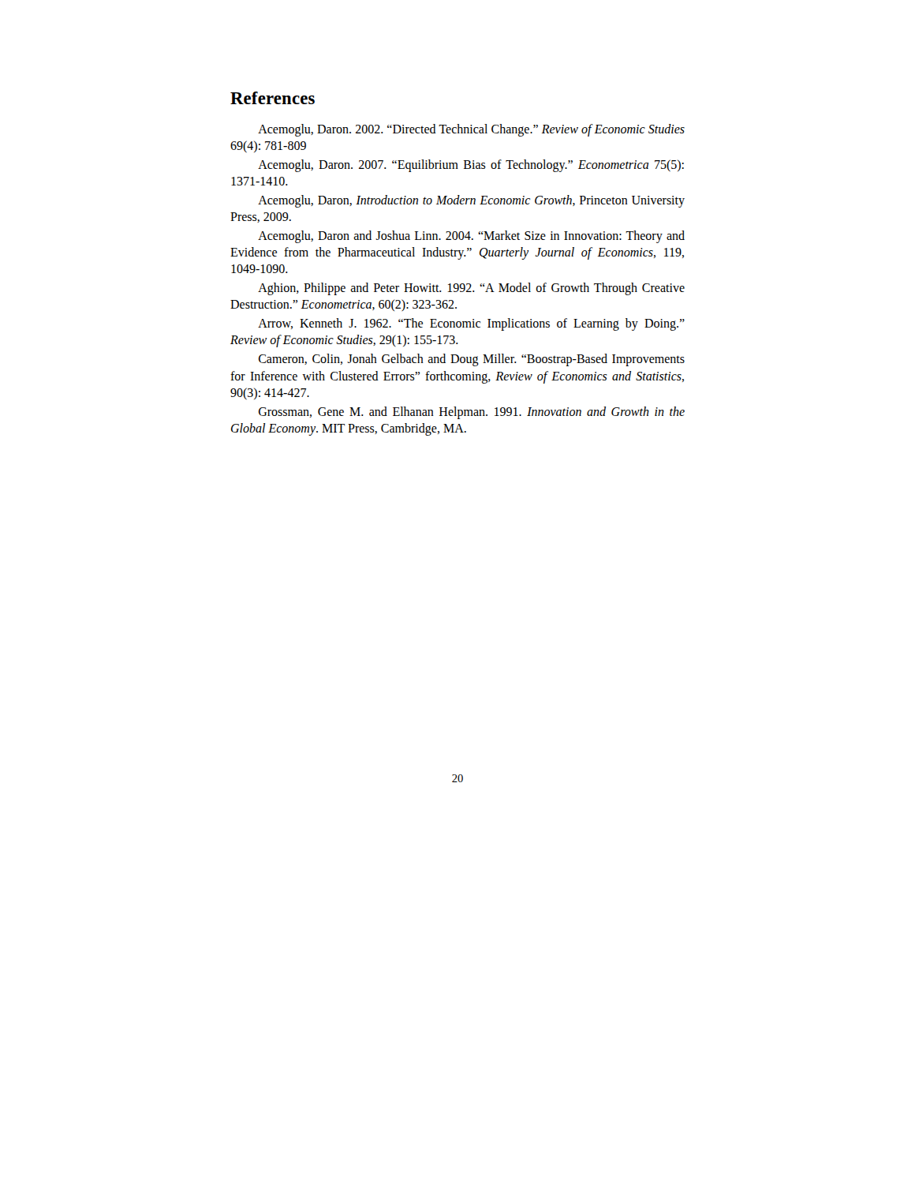References
Acemoglu, Daron. 2002. “Directed Technical Change.” Review of Economic Studies 69(4): 781-809
Acemoglu, Daron. 2007. “Equilibrium Bias of Technology.” Econometrica 75(5): 1371-1410.
Acemoglu, Daron, Introduction to Modern Economic Growth, Princeton University Press, 2009.
Acemoglu, Daron and Joshua Linn. 2004. “Market Size in Innovation: Theory and Evidence from the Pharmaceutical Industry.” Quarterly Journal of Economics, 119, 1049-1090.
Aghion, Philippe and Peter Howitt. 1992. “A Model of Growth Through Creative Destruction.” Econometrica, 60(2): 323-362.
Arrow, Kenneth J. 1962. “The Economic Implications of Learning by Doing.” Review of Economic Studies, 29(1): 155-173.
Cameron, Colin, Jonah Gelbach and Doug Miller. “Boostrap-Based Improvements for Inference with Clustered Errors” forthcoming, Review of Economics and Statistics, 90(3): 414-427.
Grossman, Gene M. and Elhanan Helpman. 1991. Innovation and Growth in the Global Economy. MIT Press, Cambridge, MA.
20